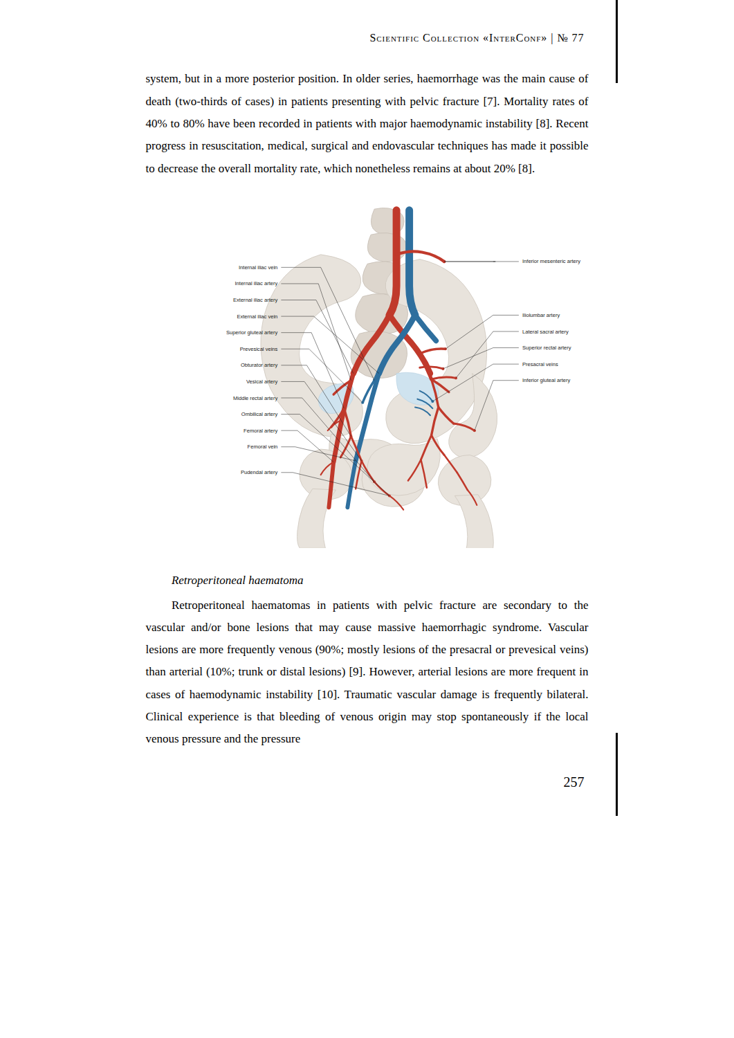Scientific Collection «InterConf» | № 77
system, but in a more posterior position. In older series, haemorrhage was the main cause of death (two-thirds of cases) in patients presenting with pelvic fracture [7]. Mortality rates of 40% to 80% have been recorded in patients with major haemodynamic instability [8]. Recent progress in resuscitation, medical, surgical and endovascular techniques has made it possible to decrease the overall mortality rate, which nonetheless remains at about 20% [8].
Anatomical illustration of the pelvic arterial and venous vasculature Schematic drawing of the bony pelvis with the aorta, iliac arteries and veins and their branches labelled on both sides. Internal iliac vein Internal iliac artery External iliac artery External iliac vein Superior gluteal artery Prevesical veins Obturator artery Vesical artery Middle rectal artery Ombilical artery Femoral artery Femoral vein Pudendal artery Inferior mesenteric artery Iliolumbar artery Lateral sacral artery Superior rectal artery Presacral veins Inferior gluteal artery
Retroperitoneal haematoma
Retroperitoneal haematomas in patients with pelvic fracture are secondary to the vascular and/or bone lesions that may cause massive haemorrhagic syndrome. Vascular lesions are more frequently venous (90%; mostly lesions of the presacral or prevesical veins) than arterial (10%; trunk or distal lesions) [9]. However, arterial lesions are more frequent in cases of haemodynamic instability [10]. Traumatic vascular damage is frequently bilateral. Clinical experience is that bleeding of venous origin may stop spontaneously if the local venous pressure and the pressure
257